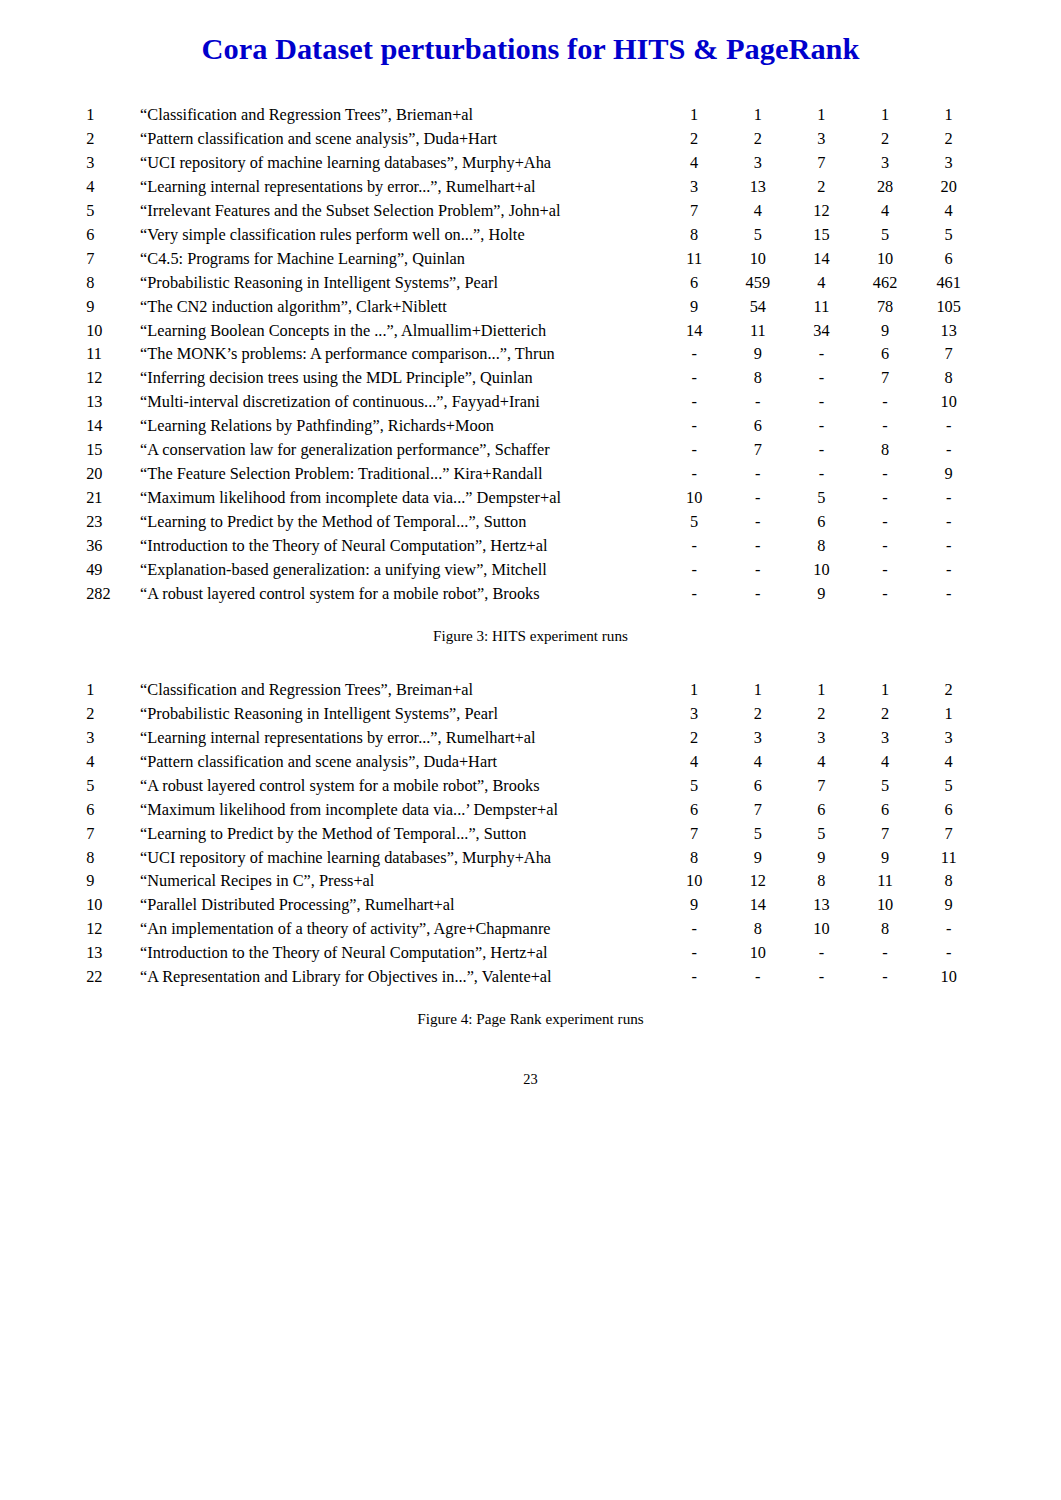Cora Dataset perturbations for HITS & PageRank
| 1 | “Classification and Regression Trees”, Brieman+al | 1 | 1 | 1 | 1 | 1 |
| 2 | “Pattern classification and scene analysis”, Duda+Hart | 2 | 2 | 3 | 2 | 2 |
| 3 | “UCI repository of machine learning databases”, Murphy+Aha | 4 | 3 | 7 | 3 | 3 |
| 4 | “Learning internal representations by error...”, Rumelhart+al | 3 | 13 | 2 | 28 | 20 |
| 5 | “Irrelevant Features and the Subset Selection Problem”, John+al | 7 | 4 | 12 | 4 | 4 |
| 6 | “Very simple classification rules perform well on...”, Holte | 8 | 5 | 15 | 5 | 5 |
| 7 | “C4.5: Programs for Machine Learning”, Quinlan | 11 | 10 | 14 | 10 | 6 |
| 8 | “Probabilistic Reasoning in Intelligent Systems”, Pearl | 6 | 459 | 4 | 462 | 461 |
| 9 | “The CN2 induction algorithm”, Clark+Niblett | 9 | 54 | 11 | 78 | 105 |
| 10 | “Learning Boolean Concepts in the ...”, Almuallim+Dietterich | 14 | 11 | 34 | 9 | 13 |
| 11 | “The MONK’s problems: A performance comparison...”, Thrun | - | 9 | - | 6 | 7 |
| 12 | “Inferring decision trees using the MDL Principle”, Quinlan | - | 8 | - | 7 | 8 |
| 13 | “Multi-interval discretization of continuous...”, Fayyad+Irani | - | - | - | - | 10 |
| 14 | “Learning Relations by Pathfinding”, Richards+Moon | - | 6 | - | - | - |
| 15 | “A conservation law for generalization performance”, Schaffer | - | 7 | - | 8 | - |
| 20 | “The Feature Selection Problem: Traditional...” Kira+Randall | - | - | - | - | 9 |
| 21 | “Maximum likelihood from incomplete data via...” Dempster+al | 10 | - | 5 | - | - |
| 23 | “Learning to Predict by the Method of Temporal...”, Sutton | 5 | - | 6 | - | - |
| 36 | “Introduction to the Theory of Neural Computation”, Hertz+al | - | - | 8 | - | - |
| 49 | “Explanation-based generalization: a unifying view”, Mitchell | - | - | 10 | - | - |
| 282 | “A robust layered control system for a mobile robot”, Brooks | - | - | 9 | - | - |
Figure 3: HITS experiment runs
| 1 | “Classification and Regression Trees”, Breiman+al | 1 | 1 | 1 | 1 | 2 |
| 2 | “Probabilistic Reasoning in Intelligent Systems”, Pearl | 3 | 2 | 2 | 2 | 1 |
| 3 | “Learning internal representations by error...”, Rumelhart+al | 2 | 3 | 3 | 3 | 3 |
| 4 | “Pattern classification and scene analysis”, Duda+Hart | 4 | 4 | 4 | 4 | 4 |
| 5 | “A robust layered control system for a mobile robot”, Brooks | 5 | 6 | 7 | 5 | 5 |
| 6 | “Maximum likelihood from incomplete data via...’ Dempster+al | 6 | 7 | 6 | 6 | 6 |
| 7 | “Learning to Predict by the Method of Temporal...”, Sutton | 7 | 5 | 5 | 7 | 7 |
| 8 | “UCI repository of machine learning databases”, Murphy+Aha | 8 | 9 | 9 | 9 | 11 |
| 9 | “Numerical Recipes in C”, Press+al | 10 | 12 | 8 | 11 | 8 |
| 10 | “Parallel Distributed Processing”, Rumelhart+al | 9 | 14 | 13 | 10 | 9 |
| 12 | “An implementation of a theory of activity”, Agre+Chapmanre | - | 8 | 10 | 8 | - |
| 13 | “Introduction to the Theory of Neural Computation”, Hertz+al | - | 10 | - | - | - |
| 22 | “A Representation and Library for Objectives in...”, Valente+al | - | - | - | - | 10 |
Figure 4: Page Rank experiment runs
23